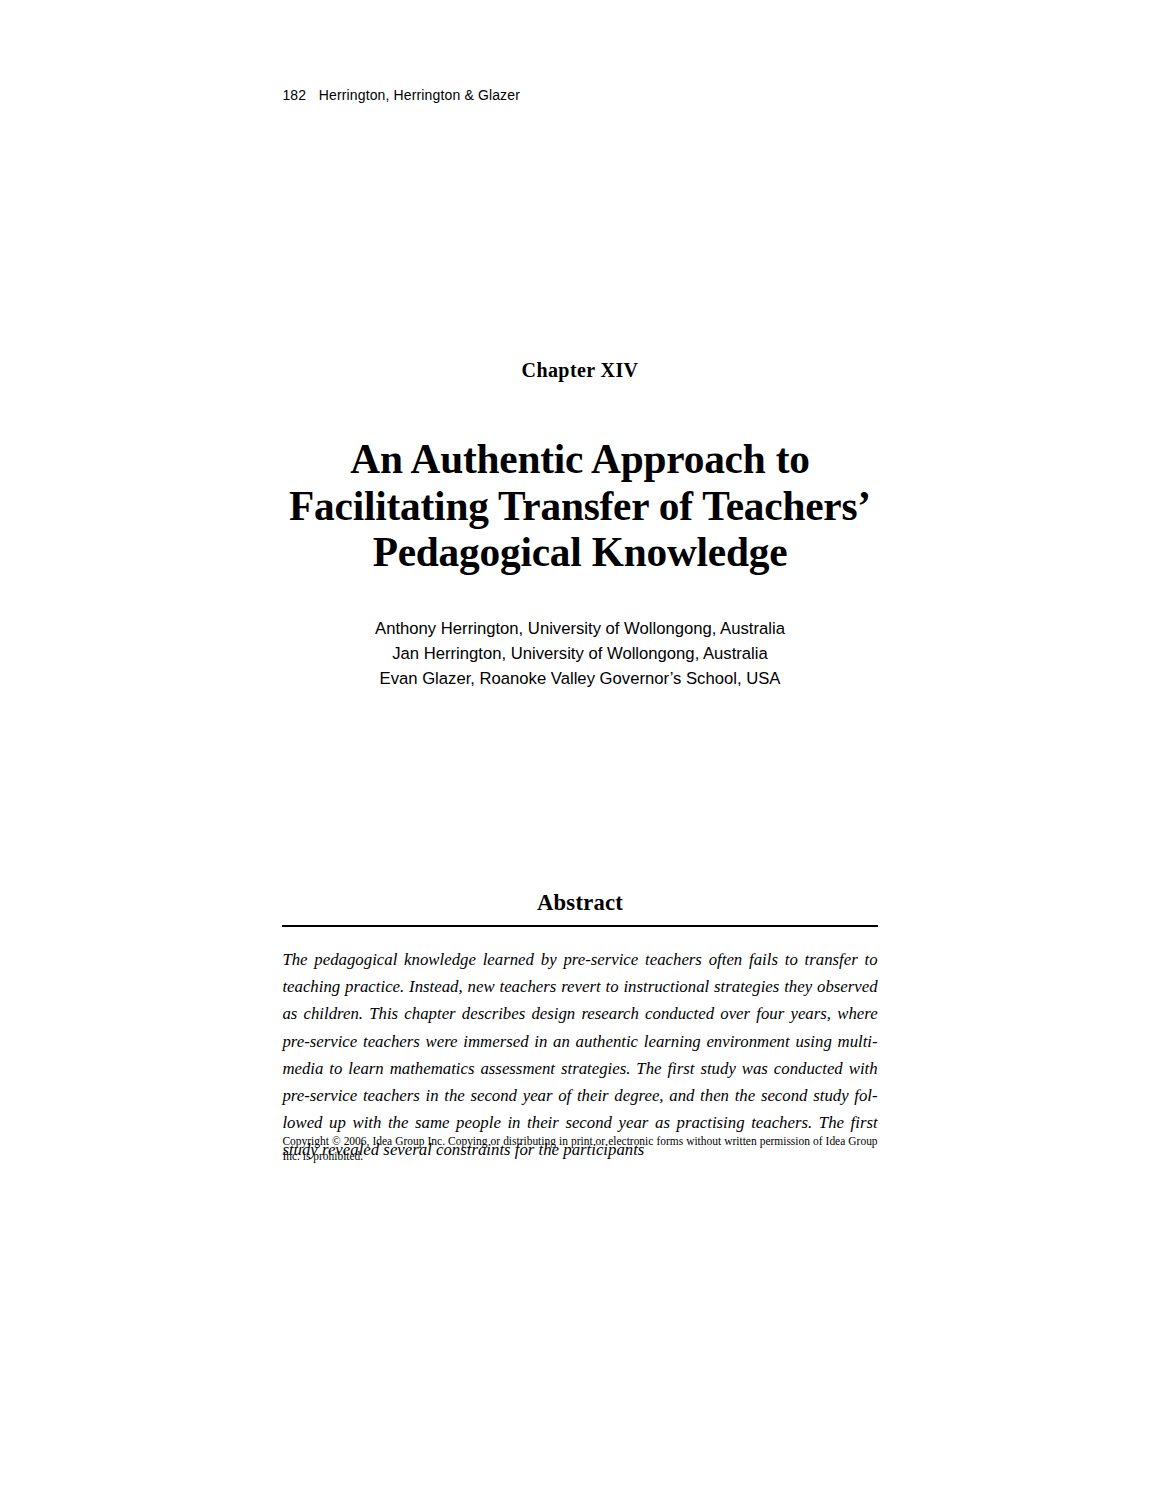182 Herrington, Herrington & Glazer
Chapter XIV
An Authentic Approach to Facilitating Transfer of Teachers’ Pedagogical Knowledge
Anthony Herrington, University of Wollongong, Australia
Jan Herrington, University of Wollongong, Australia
Evan Glazer, Roanoke Valley Governor’s School, USA
Abstract
The pedagogical knowledge learned by pre-service teachers often fails to transfer to teaching practice. Instead, new teachers revert to instructional strategies they observed as children. This chapter describes design research conducted over four years, where pre-service teachers were immersed in an authentic learning environment using multimedia to learn mathematics assessment strategies. The first study was conducted with pre-service teachers in the second year of their degree, and then the second study followed up with the same people in their second year as practising teachers. The first study revealed several constraints for the participants
Copyright © 2006, Idea Group Inc. Copying or distributing in print or electronic forms without written permission of Idea Group Inc. is prohibited.